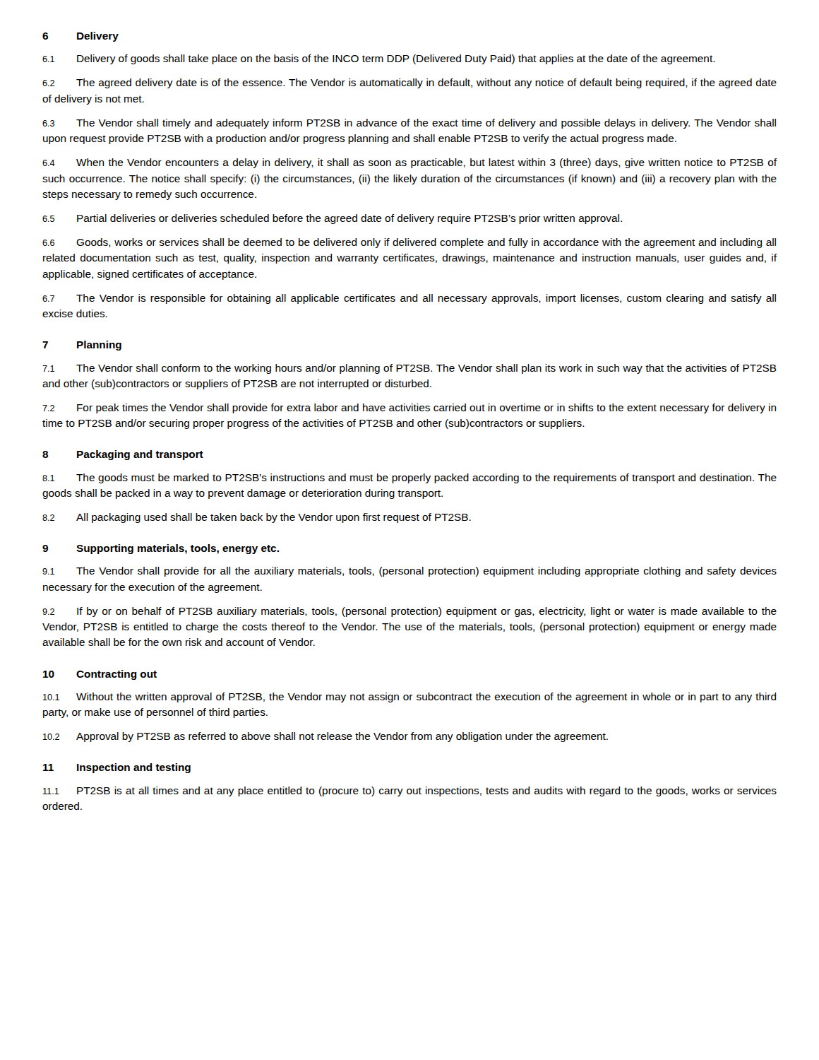6 Delivery
6.1 Delivery of goods shall take place on the basis of the INCO term DDP (Delivered Duty Paid) that applies at the date of the agreement.
6.2 The agreed delivery date is of the essence. The Vendor is automatically in default, without any notice of default being required, if the agreed date of delivery is not met.
6.3 The Vendor shall timely and adequately inform PT2SB in advance of the exact time of delivery and possible delays in delivery. The Vendor shall upon request provide PT2SB with a production and/or progress planning and shall enable PT2SB to verify the actual progress made.
6.4 When the Vendor encounters a delay in delivery, it shall as soon as practicable, but latest within 3 (three) days, give written notice to PT2SB of such occurrence. The notice shall specify: (i) the circumstances, (ii) the likely duration of the circumstances (if known) and (iii) a recovery plan with the steps necessary to remedy such occurrence.
6.5 Partial deliveries or deliveries scheduled before the agreed date of delivery require PT2SB’s prior written approval.
6.6 Goods, works or services shall be deemed to be delivered only if delivered complete and fully in accordance with the agreement and including all related documentation such as test, quality, inspection and warranty certificates, drawings, maintenance and instruction manuals, user guides and, if applicable, signed certificates of acceptance.
6.7 The Vendor is responsible for obtaining all applicable certificates and all necessary approvals, import licenses, custom clearing and satisfy all excise duties.
7 Planning
7.1 The Vendor shall conform to the working hours and/or planning of PT2SB. The Vendor shall plan its work in such way that the activities of PT2SB and other (sub)contractors or suppliers of PT2SB are not interrupted or disturbed.
7.2 For peak times the Vendor shall provide for extra labor and have activities carried out in overtime or in shifts to the extent necessary for delivery in time to PT2SB and/or securing proper progress of the activities of PT2SB and other (sub)contractors or suppliers.
8 Packaging and transport
8.1 The goods must be marked to PT2SB’s instructions and must be properly packed according to the requirements of transport and destination. The goods shall be packed in a way to prevent damage or deterioration during transport.
8.2 All packaging used shall be taken back by the Vendor upon first request of PT2SB.
9 Supporting materials, tools, energy etc.
9.1 The Vendor shall provide for all the auxiliary materials, tools, (personal protection) equipment including appropriate clothing and safety devices necessary for the execution of the agreement.
9.2 If by or on behalf of PT2SB auxiliary materials, tools, (personal protection) equipment or gas, electricity, light or water is made available to the Vendor, PT2SB is entitled to charge the costs thereof to the Vendor. The use of the materials, tools, (personal protection) equipment or energy made available shall be for the own risk and account of Vendor.
10 Contracting out
10.1 Without the written approval of PT2SB, the Vendor may not assign or subcontract the execution of the agreement in whole or in part to any third party, or make use of personnel of third parties.
10.2 Approval by PT2SB as referred to above shall not release the Vendor from any obligation under the agreement.
11 Inspection and testing
11.1 PT2SB is at all times and at any place entitled to (procure to) carry out inspections, tests and audits with regard to the goods, works or services ordered.